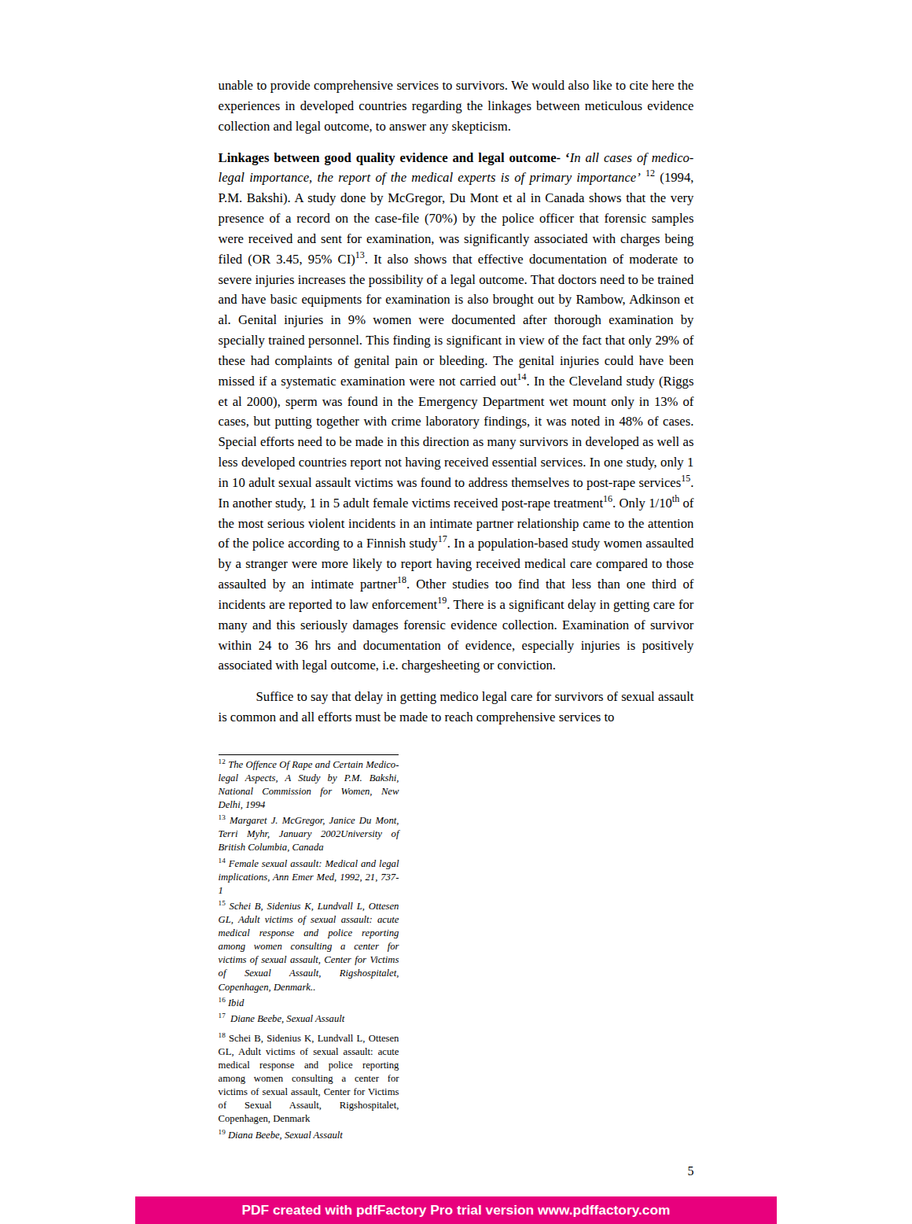unable to provide comprehensive services to survivors. We would also like to cite here the experiences in developed countries regarding the linkages between meticulous evidence collection and legal outcome, to answer any skepticism.
Linkages between good quality evidence and legal outcome- ‘In all cases of medico-legal importance, the report of the medical experts is of primary importance’ 12 (1994, P.M. Bakshi). A study done by McGregor, Du Mont et al in Canada shows that the very presence of a record on the case-file (70%) by the police officer that forensic samples were received and sent for examination, was significantly associated with charges being filed (OR 3.45, 95% CI)13. It also shows that effective documentation of moderate to severe injuries increases the possibility of a legal outcome. That doctors need to be trained and have basic equipments for examination is also brought out by Rambow, Adkinson et al. Genital injuries in 9% women were documented after thorough examination by specially trained personnel. This finding is significant in view of the fact that only 29% of these had complaints of genital pain or bleeding. The genital injuries could have been missed if a systematic examination were not carried out14. In the Cleveland study (Riggs et al 2000), sperm was found in the Emergency Department wet mount only in 13% of cases, but putting together with crime laboratory findings, it was noted in 48% of cases. Special efforts need to be made in this direction as many survivors in developed as well as less developed countries report not having received essential services. In one study, only 1 in 10 adult sexual assault victims was found to address themselves to post-rape services15. In another study, 1 in 5 adult female victims received post-rape treatment16. Only 1/10th of the most serious violent incidents in an intimate partner relationship came to the attention of the police according to a Finnish study17. In a population-based study women assaulted by a stranger were more likely to report having received medical care compared to those assaulted by an intimate partner18. Other studies too find that less than one third of incidents are reported to law enforcement19. There is a significant delay in getting care for many and this seriously damages forensic evidence collection. Examination of survivor within 24 to 36 hrs and documentation of evidence, especially injuries is positively associated with legal outcome, i.e. chargesheeting or conviction.
Suffice to say that delay in getting medico legal care for survivors of sexual assault is common and all efforts must be made to reach comprehensive services to
12 The Offence Of Rape and Certain Medico-legal Aspects, A Study by P.M. Bakshi, National Commission for Women, New Delhi, 1994
13 Margaret J. McGregor, Janice Du Mont, Terri Myhr, January 2002University of British Columbia, Canada
14 Female sexual assault: Medical and legal implications, Ann Emer Med, 1992, 21, 737-1
15 Schei B, Sidenius K, Lundvall L, Ottesen GL, Adult victims of sexual assault: acute medical response and police reporting among women consulting a center for victims of sexual assault, Center for Victims of Sexual Assault, Rigshospitalet, Copenhagen, Denmark..
16 Ibid
17 Diane Beebe, Sexual Assault
18 Schei B, Sidenius K, Lundvall L, Ottesen GL, Adult victims of sexual assault: acute medical response and police reporting among women consulting a center for victims of sexual assault, Center for Victims of Sexual Assault, Rigshospitalet, Copenhagen, Denmark
19 Diana Beebe, Sexual Assault
5
PDF created with pdfFactory Pro trial version www.pdffactory.com